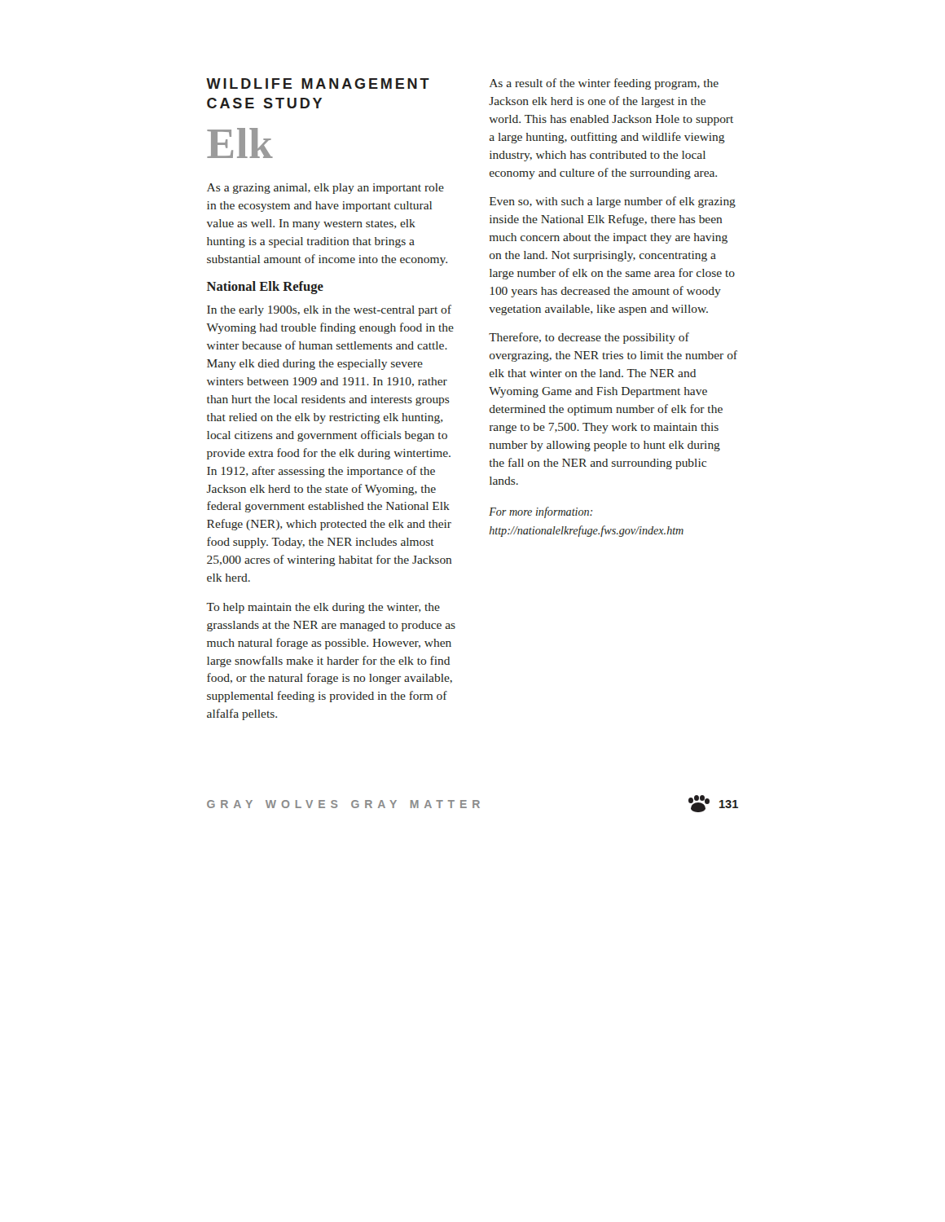Wildlife Management
Case Study
Elk
As a grazing animal, elk play an important role in the ecosystem and have important cultural value as well. In many western states, elk hunting is a special tradition that brings a substantial amount of income into the economy.
National Elk Refuge
In the early 1900s, elk in the west-central part of Wyoming had trouble finding enough food in the winter because of human settlements and cattle. Many elk died during the especially severe winters between 1909 and 1911. In 1910, rather than hurt the local residents and interests groups that relied on the elk by restricting elk hunting, local citizens and government officials began to provide extra food for the elk during wintertime. In 1912, after assessing the importance of the Jackson elk herd to the state of Wyoming, the federal government established the National Elk Refuge (NER), which protected the elk and their food supply. Today, the NER includes almost 25,000 acres of wintering habitat for the Jackson elk herd.
To help maintain the elk during the winter, the grasslands at the NER are managed to produce as much natural forage as possible. However, when large snowfalls make it harder for the elk to find food, or the natural forage is no longer available, supplemental feeding is provided in the form of alfalfa pellets.
As a result of the winter feeding program, the Jackson elk herd is one of the largest in the world. This has enabled Jackson Hole to support a large hunting, outfitting and wildlife viewing industry, which has contributed to the local economy and culture of the surrounding area.
Even so, with such a large number of elk grazing inside the National Elk Refuge, there has been much concern about the impact they are having on the land. Not surprisingly, concentrating a large number of elk on the same area for close to 100 years has decreased the amount of woody vegetation available, like aspen and willow.
Therefore, to decrease the possibility of overgrazing, the NER tries to limit the number of elk that winter on the land. The NER and Wyoming Game and Fish Department have determined the optimum number of elk for the range to be 7,500. They work to maintain this number by allowing people to hunt elk during the fall on the NER and surrounding public lands.
For more information:
http://nationalelkrefuge.fws.gov/index.htm
Gray Wolves Gray Matter
131